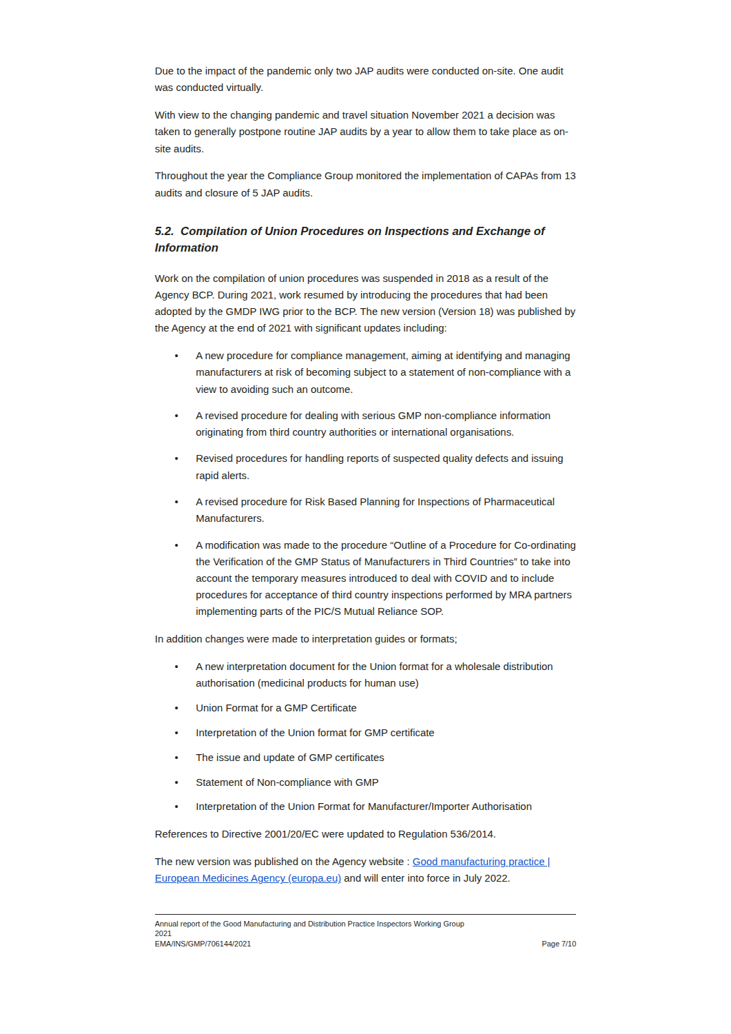Due to the impact of the pandemic only two JAP audits were conducted on-site. One audit was conducted virtually.
With view to the changing pandemic and travel situation November 2021 a decision was taken to generally postpone routine JAP audits by a year to allow them to take place as on-site audits.
Throughout the year the Compliance Group monitored the implementation of CAPAs from 13 audits and closure of 5 JAP audits.
5.2. Compilation of Union Procedures on Inspections and Exchange of Information
Work on the compilation of union procedures was suspended in 2018 as a result of the Agency BCP. During 2021, work resumed by introducing the procedures that had been adopted by the GMDP IWG prior to the BCP. The new version (Version 18) was published by the Agency at the end of 2021 with significant updates including:
A new procedure for compliance management, aiming at identifying and managing manufacturers at risk of becoming subject to a statement of non-compliance with a view to avoiding such an outcome.
A revised procedure for dealing with serious GMP non-compliance information originating from third country authorities or international organisations.
Revised procedures for handling reports of suspected quality defects and issuing rapid alerts.
A revised procedure for Risk Based Planning for Inspections of Pharmaceutical Manufacturers.
A modification was made to the procedure “Outline of a Procedure for Co-ordinating the Verification of the GMP Status of Manufacturers in Third Countries” to take into account the temporary measures introduced to deal with COVID and to include procedures for acceptance of third country inspections performed by MRA partners implementing parts of the PIC/S Mutual Reliance SOP.
In addition changes were made to interpretation guides or formats;
A new interpretation document for the Union format for a wholesale distribution authorisation (medicinal products for human use)
Union Format for a GMP Certificate
Interpretation of the Union format for GMP certificate
The issue and update of GMP certificates
Statement of Non-compliance with GMP
Interpretation of the Union Format for Manufacturer/Importer Authorisation
References to Directive 2001/20/EC were updated to Regulation 536/2014.
The new version was published on the Agency website : Good manufacturing practice | European Medicines Agency (europa.eu) and will enter into force in July 2022.
Annual report of the Good Manufacturing and Distribution Practice Inspectors Working Group 2021
EMA/INS/GMP/706144/2021
Page 7/10